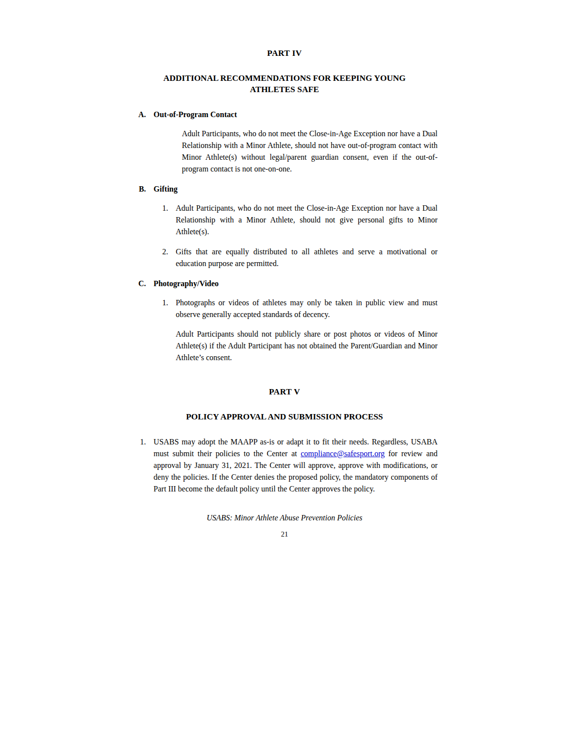PART IV
ADDITIONAL RECOMMENDATIONS FOR KEEPING YOUNG
ATHLETES SAFE
Out-of-Program Contact
Adult Participants, who do not meet the Close-in-Age Exception nor have a Dual Relationship with a Minor Athlete, should not have out-of-program contact with Minor Athlete(s) without legal/parent guardian consent, even if the out-of-program contact is not one-on-one.
Gifting
Adult Participants, who do not meet the Close-in-Age Exception nor have a Dual Relationship with a Minor Athlete, should not give personal gifts to Minor Athlete(s).
Gifts that are equally distributed to all athletes and serve a motivational or education purpose are permitted.
Photography/Video
Photographs or videos of athletes may only be taken in public view and must observe generally accepted standards of decency.
Adult Participants should not publicly share or post photos or videos of Minor Athlete(s) if the Adult Participant has not obtained the Parent/Guardian and Minor Athlete’s consent.
PART V
POLICY APPROVAL AND SUBMISSION PROCESS
USABS may adopt the MAAPP as-is or adapt it to fit their needs. Regardless, USABA must submit their policies to the Center at compliance@safesport.org for review and approval by January 31, 2021. The Center will approve, approve with modifications, or deny the policies. If the Center denies the proposed policy, the mandatory components of Part III become the default policy until the Center approves the policy.
USABS: Minor Athlete Abuse Prevention Policies
21